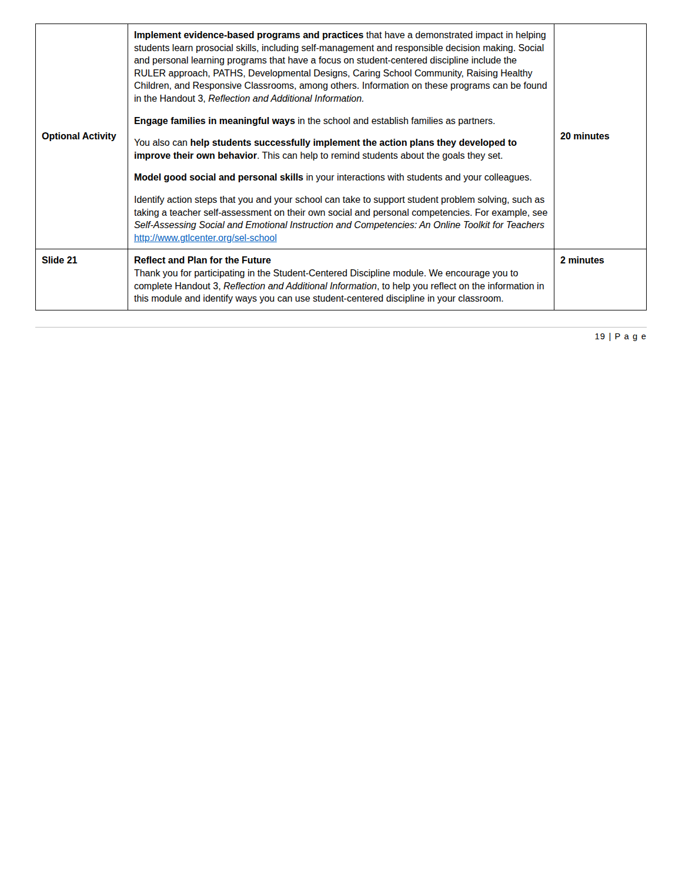| Optional Activity | Implement evidence-based programs and practices that have a demonstrated impact in helping students learn prosocial skills, including self-management and responsible decision making. Social and personal learning programs that have a focus on student-centered discipline include the RULER approach, PATHS, Developmental Designs, Caring School Community, Raising Healthy Children, and Responsive Classrooms, among others. Information on these programs can be found in the Handout 3, Reflection and Additional Information. Engage families in meaningful ways in the school and establish families as partners. You also can help students successfully implement the action plans they developed to improve their own behavior . This can help to remind students about the goals they set. Model good social and personal skills in your interactions with students and your colleagues. Identify action steps that you and your school can take to support student problem solving, such as taking a teacher self-assessment on their own social and personal competencies. For example, see Self-Assessing Social and Emotional Instruction and Competencies: An Online Toolkit for Teachers http://www.gtlcenter.org/sel-school | 20 minutes |
| Slide 21 | Reflect and Plan for the Future Thank you for participating in the Student-Centered Discipline module. We encourage you to complete Handout 3, Reflection and Additional Information , to help you reflect on the information in this module and identify ways you can use student-centered discipline in your classroom. | 2 minutes |
19 | P a g e